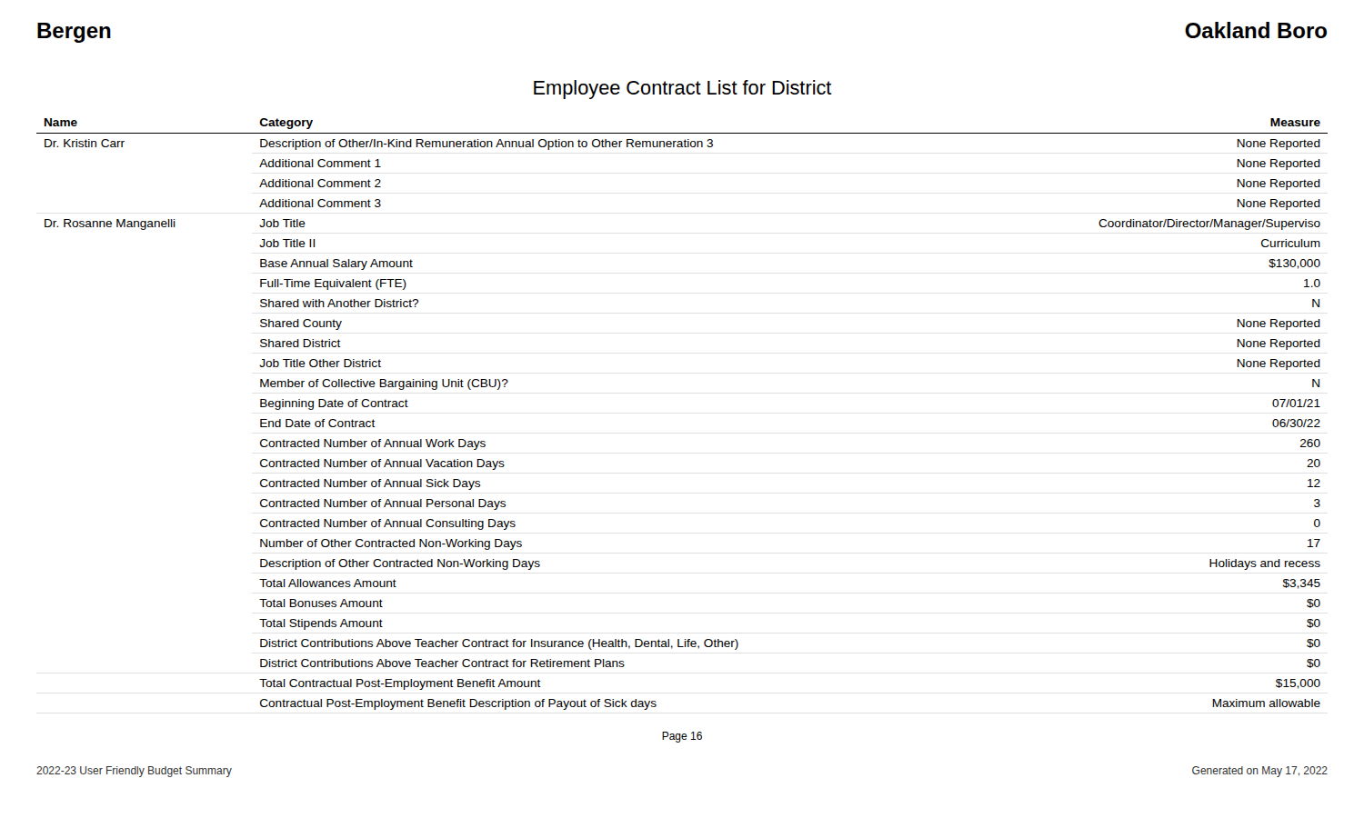Bergen Oakland Boro
Employee Contract List for District
| Name | Category | Measure |
| --- | --- | --- |
| Dr. Kristin Carr | Description of Other/In-Kind Remuneration Annual Option to Other Remuneration 3 | None Reported |
| Additional Comment 1 | None Reported |
| Additional Comment 2 | None Reported |
| Additional Comment 3 | None Reported |
| Dr. Rosanne Manganelli | Job Title | Coordinator/Director/Manager/Superviso |
| Job Title II | Curriculum |
| Base Annual Salary Amount | $130,000 |
| Full-Time Equivalent (FTE) | 1.0 |
| Shared with Another District? | N |
| Shared County | None Reported |
| Shared District | None Reported |
| Job Title Other District | None Reported |
| Member of Collective Bargaining Unit (CBU)? | N |
| Beginning Date of Contract | 07/01/21 |
| End Date of Contract | 06/30/22 |
| Contracted Number of Annual Work Days | 260 |
| Contracted Number of Annual Vacation Days | 20 |
| Contracted Number of Annual Sick Days | 12 |
| Contracted Number of Annual Personal Days | 3 |
| Contracted Number of Annual Consulting Days | 0 |
| Number of Other Contracted Non-Working Days | 17 |
| Description of Other Contracted Non-Working Days | Holidays and recess |
| Total Allowances Amount | $3,345 |
| Total Bonuses Amount | $0 |
| Total Stipends Amount | $0 |
| District Contributions Above Teacher Contract for Insurance (Health, Dental, Life, Other) | $0 |
| District Contributions Above Teacher Contract for Retirement Plans | $0 |
| | Total Contractual Post-Employment Benefit Amount | $15,000 |
| | Contractual Post-Employment Benefit Description of Payout of Sick days | Maximum allowable |
Page 16
2022-23 User Friendly Budget Summary Generated on May 17, 2022